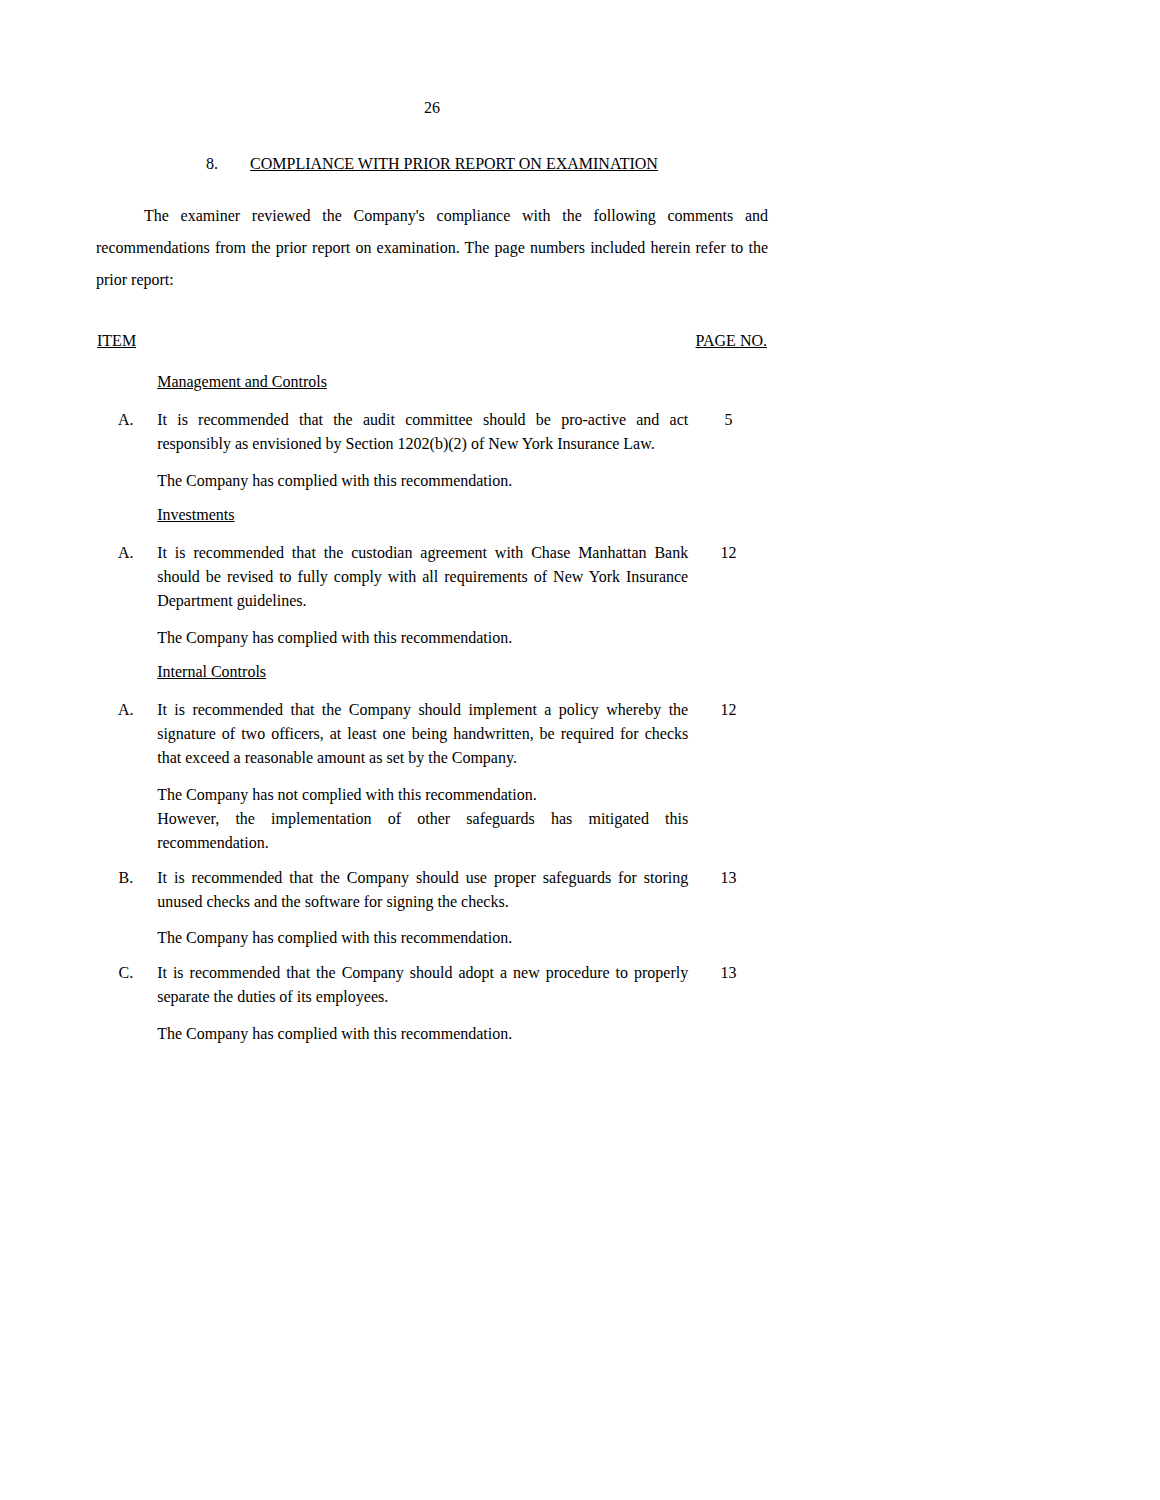26
8. COMPLIANCE WITH PRIOR REPORT ON EXAMINATION
The examiner reviewed the Company's compliance with the following comments and recommendations from the prior report on examination. The page numbers included herein refer to the prior report:
| ITEM | PAGE NO. |
| --- | --- |
| | Management and Controls | |
| A. | It is recommended that the audit committee should be pro-active and act responsibly as envisioned by Section 1202(b)(2) of New York Insurance Law. The Company has complied with this recommendation. | 5 |
| | Investments | |
| A. | It is recommended that the custodian agreement with Chase Manhattan Bank should be revised to fully comply with all requirements of New York Insurance Department guidelines. The Company has complied with this recommendation. | 12 |
| | Internal Controls | |
| A. | It is recommended that the Company should implement a policy whereby the signature of two officers, at least one being handwritten, be required for checks that exceed a reasonable amount as set by the Company. The Company has not complied with this recommendation. However, the implementation of other safeguards has mitigated this recommendation. | 12 |
| B. | It is recommended that the Company should use proper safeguards for storing unused checks and the software for signing the checks. The Company has complied with this recommendation. | 13 |
| C. | It is recommended that the Company should adopt a new procedure to properly separate the duties of its employees. The Company has complied with this recommendation. | 13 |